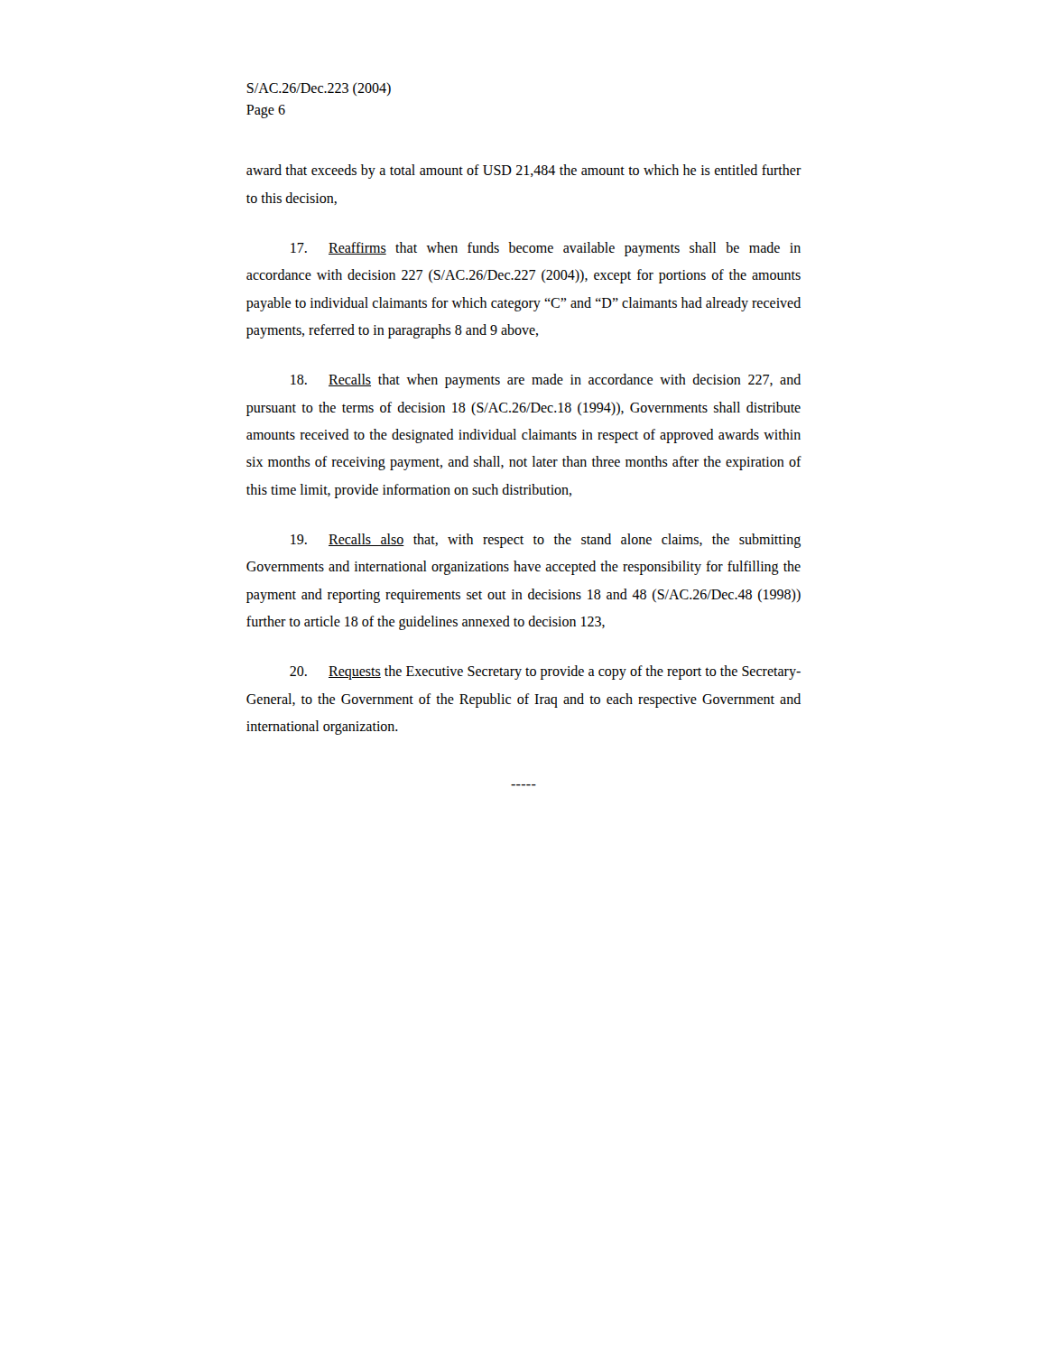S/AC.26/Dec.223 (2004)
Page 6
award that exceeds by a total amount of USD 21,484 the amount to which he is entitled further to this decision,
17. Reaffirms that when funds become available payments shall be made in accordance with decision 227 (S/AC.26/Dec.227 (2004)), except for portions of the amounts payable to individual claimants for which category “C” and “D” claimants had already received payments, referred to in paragraphs 8 and 9 above,
18. Recalls that when payments are made in accordance with decision 227, and pursuant to the terms of decision 18 (S/AC.26/Dec.18 (1994)), Governments shall distribute amounts received to the designated individual claimants in respect of approved awards within six months of receiving payment, and shall, not later than three months after the expiration of this time limit, provide information on such distribution,
19. Recalls also that, with respect to the stand alone claims, the submitting Governments and international organizations have accepted the responsibility for fulfilling the payment and reporting requirements set out in decisions 18 and 48 (S/AC.26/Dec.48 (1998)) further to article 18 of the guidelines annexed to decision 123,
20. Requests the Executive Secretary to provide a copy of the report to the Secretary-General, to the Government of the Republic of Iraq and to each respective Government and international organization.
-----